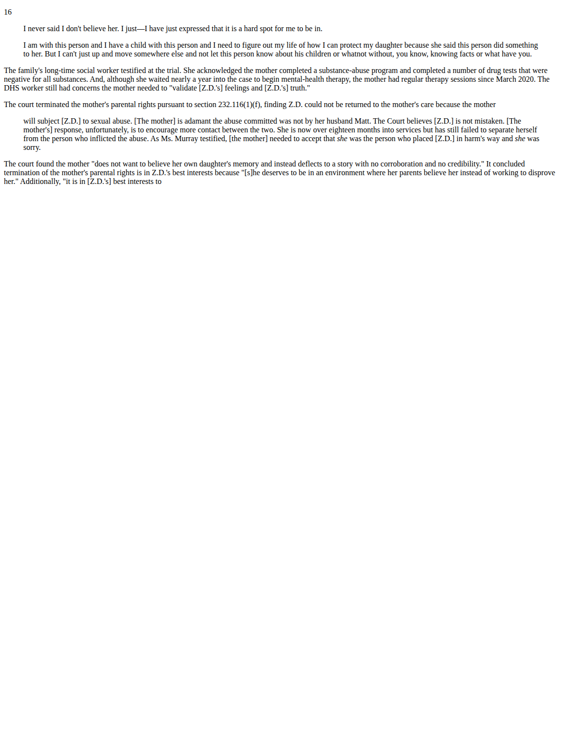16
I never said I don't believe her. I just—I have just expressed that it is a hard spot for me to be in.
I am with this person and I have a child with this person and I need to figure out my life of how I can protect my daughter because she said this person did something to her. But I can't just up and move somewhere else and not let this person know about his children or whatnot without, you know, knowing facts or what have you.
The family's long-time social worker testified at the trial. She acknowledged the mother completed a substance-abuse program and completed a number of drug tests that were negative for all substances. And, although she waited nearly a year into the case to begin mental-health therapy, the mother had regular therapy sessions since March 2020. The DHS worker still had concerns the mother needed to "validate [Z.D.'s] feelings and [Z.D.'s] truth."
The court terminated the mother's parental rights pursuant to section 232.116(1)(f), finding Z.D. could not be returned to the mother's care because the mother
will subject [Z.D.] to sexual abuse. [The mother] is adamant the abuse committed was not by her husband Matt. The Court believes [Z.D.] is not mistaken. [The mother's] response, unfortunately, is to encourage more contact between the two. She is now over eighteen months into services but has still failed to separate herself from the person who inflicted the abuse. As Ms. Murray testified, [the mother] needed to accept that she was the person who placed [Z.D.] in harm's way and she was sorry.
The court found the mother "does not want to believe her own daughter's memory and instead deflects to a story with no corroboration and no credibility." It concluded termination of the mother's parental rights is in Z.D.'s best interests because "[s]he deserves to be in an environment where her parents believe her instead of working to disprove her." Additionally, "it is in [Z.D.'s] best interests to